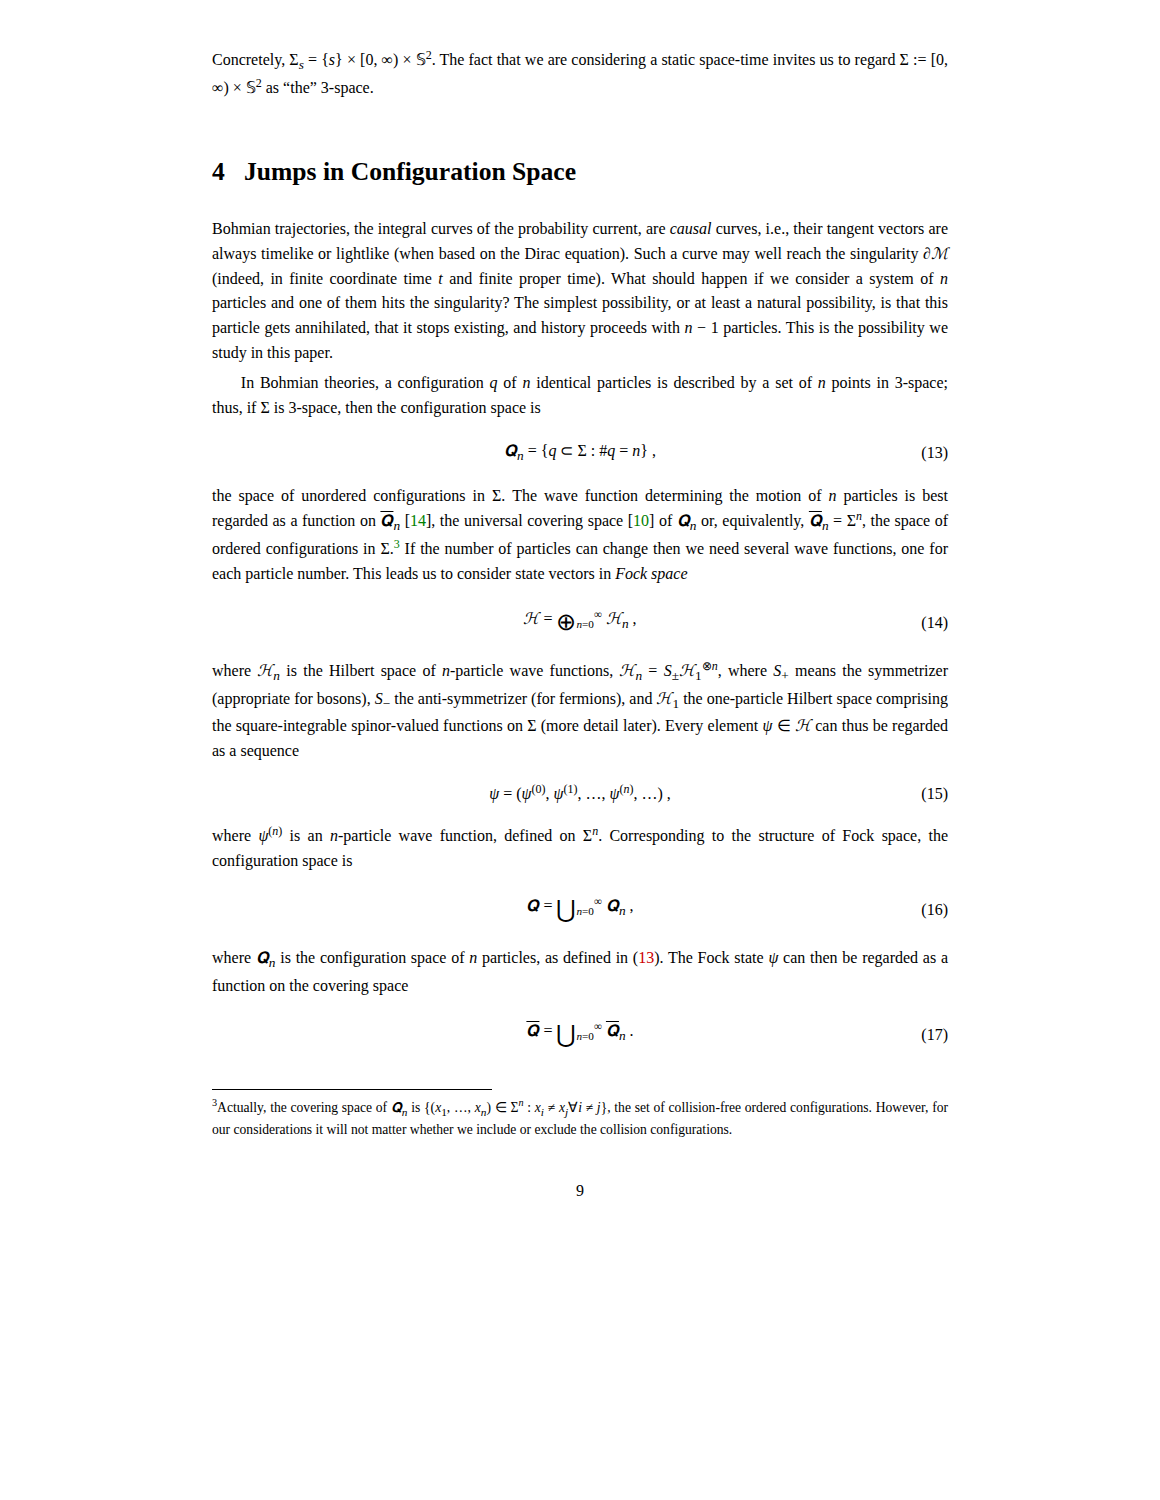Concretely, Σs = {s} × [0, ∞) × 𝕊2. The fact that we are considering a static space-time invites us to regard Σ := [0, ∞) × 𝕊2 as “the” 3-space.
4 Jumps in Configuration Space
Bohmian trajectories, the integral curves of the probability current, are causal curves, i.e., their tangent vectors are always timelike or lightlike (when based on the Dirac equation). Such a curve may well reach the singularity ∂ℳ (indeed, in finite coordinate time t and finite proper time). What should happen if we consider a system of n particles and one of them hits the singularity? The simplest possibility, or at least a natural possibility, is that this particle gets annihilated, that it stops existing, and history proceeds with n − 1 particles. This is the possibility we study in this paper.
In Bohmian theories, a configuration q of n identical particles is described by a set of n points in 3-space; thus, if Σ is 3-space, then the configuration space is
𝐐n = {q ⊂ Σ : #q = n} , (13)
the space of unordered configurations in Σ. The wave function determining the motion of n particles is best regarded as a function on 𝐐n [14], the universal covering space [10] of 𝐐n or, equivalently, 𝐐n = Σn, the space of ordered configurations in Σ.3 If the number of particles can change then we need several wave functions, one for each particle number. This leads us to consider state vectors in Fock space
ℋ = ⊕n=0∞ ℋn , (14)
where ℋn is the Hilbert space of n-particle wave functions, ℋn = S±ℋ1⊗n, where S+ means the symmetrizer (appropriate for bosons), S− the anti-symmetrizer (for fermions), and ℋ1 the one-particle Hilbert space comprising the square-integrable spinor-valued functions on Σ (more detail later). Every element ψ ∈ ℋ can thus be regarded as a sequence
ψ = (ψ(0), ψ(1), …, ψ(n), …) , (15)
where ψ(n) is an n-particle wave function, defined on Σn. Corresponding to the structure of Fock space, the configuration space is
𝐐 = ⋃n=0∞ 𝐐n , (16)
where 𝐐n is the configuration space of n particles, as defined in (13). The Fock state ψ can then be regarded as a function on the covering space
𝐐 = ⋃n=0∞ 𝐐n . (17)
3Actually, the covering space of 𝐐n is {(x1, …, xn) ∈ Σn : xi ≠ xj∀i ≠ j}, the set of collision-free ordered configurations. However, for our considerations it will not matter whether we include or exclude the collision configurations.
9